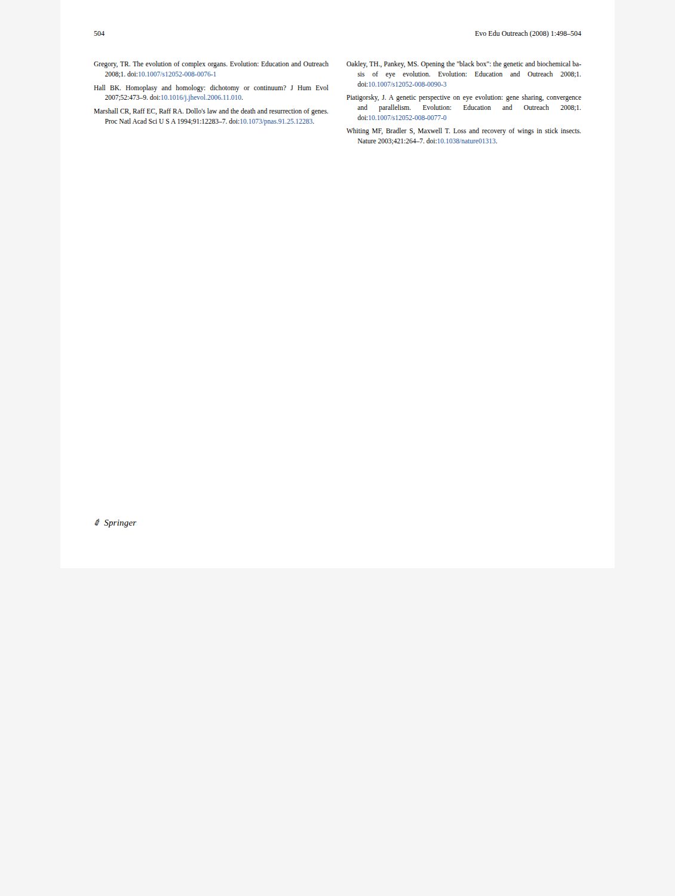504 Evo Edu Outreach (2008) 1:498–504
Gregory, TR. The evolution of complex organs. Evolution: Education and Outreach 2008;1. doi:10.1007/s12052-008-0076-1
Hall BK. Homoplasy and homology: dichotomy or continuum? J Hum Evol 2007;52:473–9. doi:10.1016/j.jhevol.2006.11.010.
Marshall CR, Raff EC, Raff RA. Dollo's law and the death and resurrection of genes. Proc Natl Acad Sci U S A 1994;91:12283–7. doi:10.1073/pnas.91.25.12283.
Oakley, TH., Pankey, MS. Opening the "black box": the genetic and biochemical basis of eye evolution. Evolution: Education and Outreach 2008;1. doi:10.1007/s12052-008-0090-3
Piatigorsky, J. A genetic perspective on eye evolution: gene sharing, convergence and parallelism. Evolution: Education and Outreach 2008;1. doi:10.1007/s12052-008-0077-0
Whiting MF, Bradler S, Maxwell T. Loss and recovery of wings in stick insects. Nature 2003;421:264–7. doi:10.1038/nature01313.
Springer